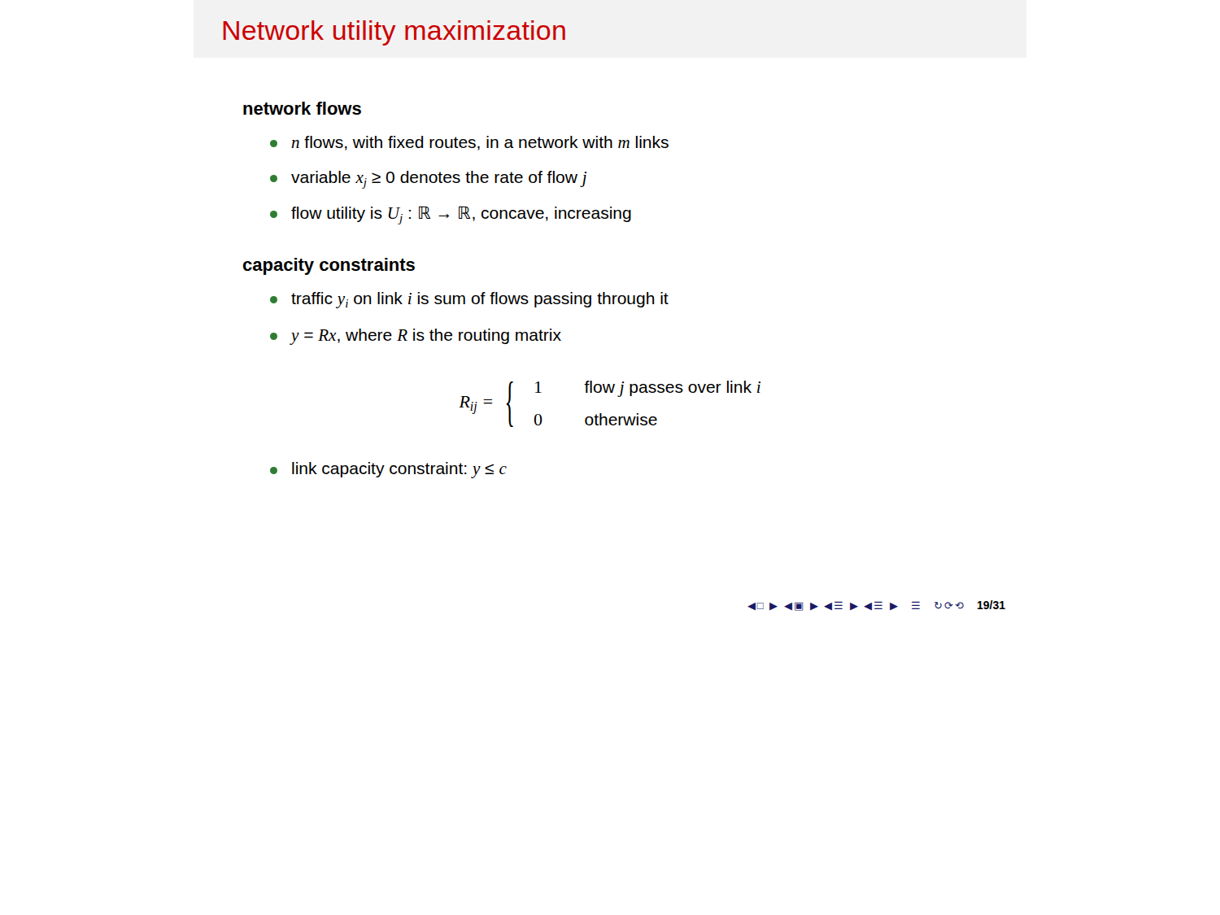Network utility maximization
network flows
n flows, with fixed routes, in a network with m links
variable xj ≥ 0 denotes the rate of flow j
flow utility is Uj : ℝ → ℝ, concave, increasing
capacity constraints
traffic yi on link i is sum of flows passing through it
y = Rx, where R is the routing matrix
Rij = {
| 1 | flow j passes over link i |
| 0 | otherwise |
link capacity constraint: y ≤ c
◀□ ▶ ◀▣ ▶ ◀☰ ▶ ◀☰ ▶ ☰ ↻⟳⟲ 19/31